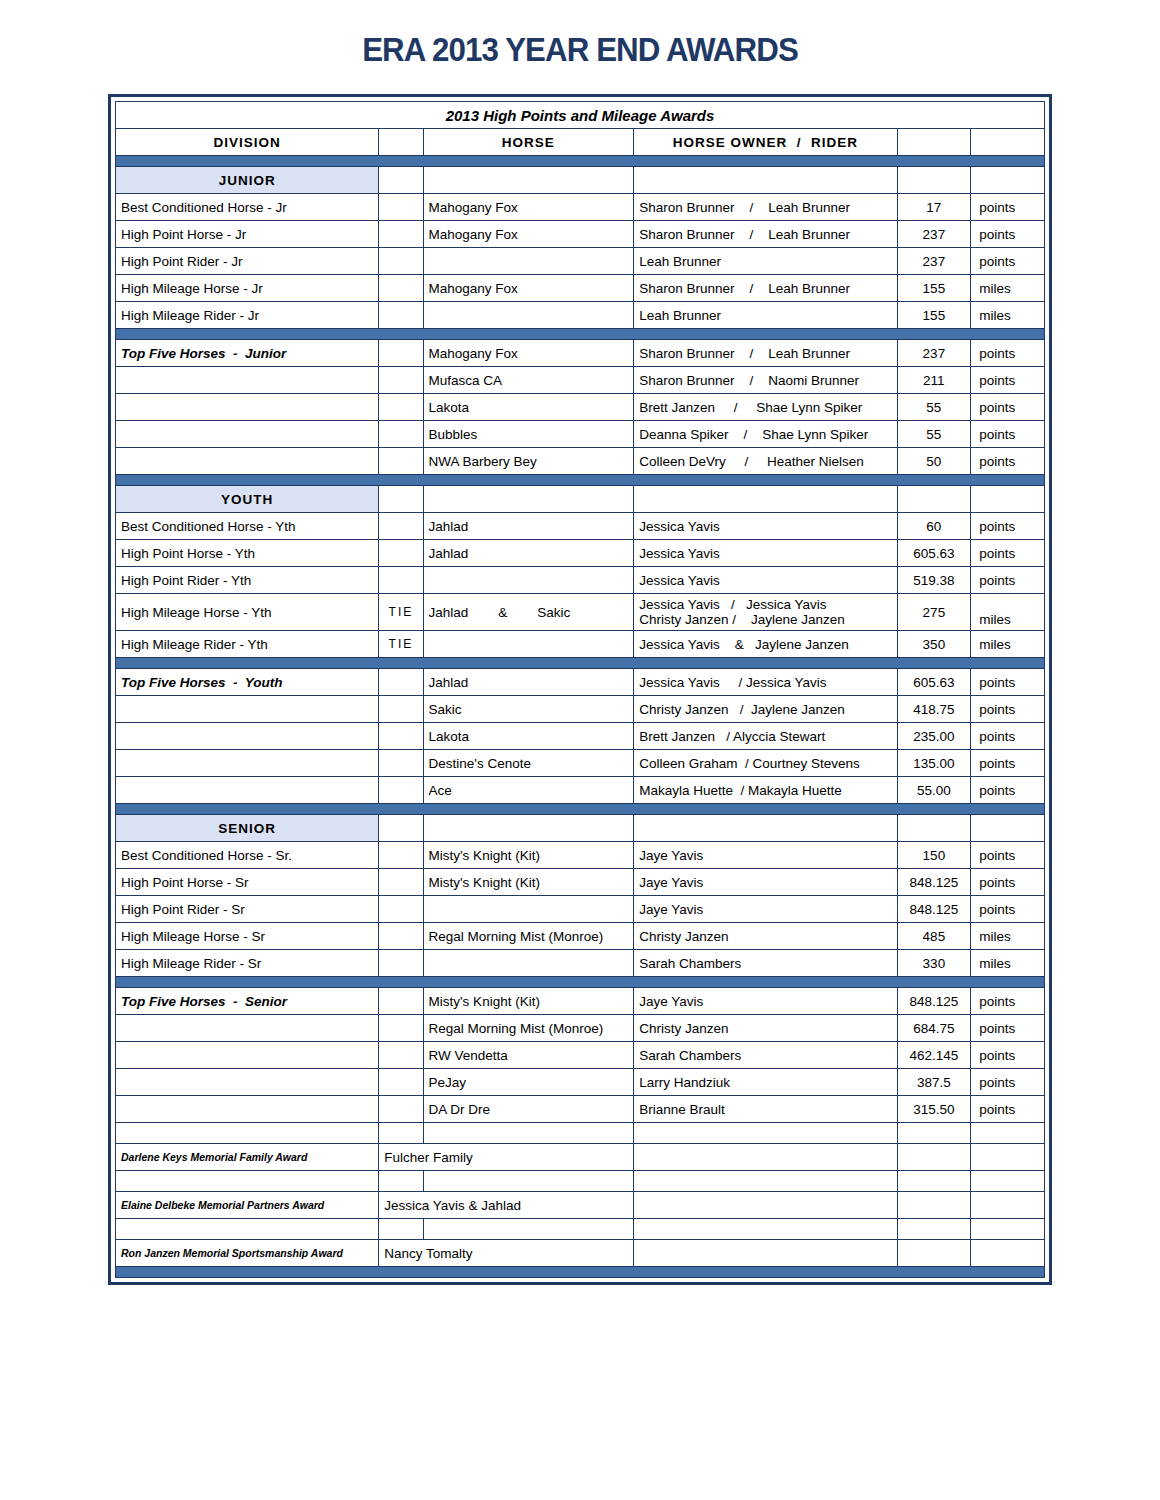ERA 2013 YEAR END AWARDS
| 2013 High Points and Mileage Awards |
| DIVISION | | HORSE | HORSE OWNER / RIDER | | |
| JUNIOR | | | | | |
| Best Conditioned Horse - Jr | | Mahogany Fox | Sharon Brunner / Leah Brunner | 17 | points |
| High Point Horse - Jr | | Mahogany Fox | Sharon Brunner / Leah Brunner | 237 | points |
| High Point Rider - Jr | | | Leah Brunner | 237 | points |
| High Mileage Horse - Jr | | Mahogany Fox | Sharon Brunner / Leah Brunner | 155 | miles |
| High Mileage Rider - Jr | | | Leah Brunner | 155 | miles |
| Top Five Horses - Junior | | Mahogany Fox | Sharon Brunner / Leah Brunner | 237 | points |
| | | Mufasca CA | Sharon Brunner / Naomi Brunner | 211 | points |
| | | Lakota | Brett Janzen / Shae Lynn Spiker | 55 | points |
| | | Bubbles | Deanna Spiker / Shae Lynn Spiker | 55 | points |
| | | NWA Barbery Bey | Colleen DeVry / Heather Nielsen | 50 | points |
| YOUTH | | | | | |
| Best Conditioned Horse - Yth | | Jahlad | Jessica Yavis | 60 | points |
| High Point Horse - Yth | | Jahlad | Jessica Yavis | 605.63 | points |
| High Point Rider - Yth | | | Jessica Yavis | 519.38 | points |
| High Mileage Horse - Yth | TIE | Jahlad & Sakic | Jessica Yavis / Jessica Yavis Christy Janzen / Jaylene Janzen | 275 | miles |
| High Mileage Rider - Yth | TIE | | Jessica Yavis & Jaylene Janzen | 350 | miles |
| Top Five Horses - Youth | | Jahlad | Jessica Yavis / Jessica Yavis | 605.63 | points |
| | | Sakic | Christy Janzen / Jaylene Janzen | 418.75 | points |
| | | Lakota | Brett Janzen / Alyccia Stewart | 235.00 | points |
| | | Destine's Cenote | Colleen Graham / Courtney Stevens | 135.00 | points |
| | | Ace | Makayla Huette / Makayla Huette | 55.00 | points |
| SENIOR | | | | | |
| Best Conditioned Horse - Sr. | | Misty's Knight (Kit) | Jaye Yavis | 150 | points |
| High Point Horse - Sr | | Misty's Knight (Kit) | Jaye Yavis | 848.125 | points |
| High Point Rider - Sr | | | Jaye Yavis | 848.125 | points |
| High Mileage Horse - Sr | | Regal Morning Mist (Monroe) | Christy Janzen | 485 | miles |
| High Mileage Rider - Sr | | | Sarah Chambers | 330 | miles |
| Top Five Horses - Senior | | Misty's Knight (Kit) | Jaye Yavis | 848.125 | points |
| | | Regal Morning Mist (Monroe) | Christy Janzen | 684.75 | points |
| | | RW Vendetta | Sarah Chambers | 462.145 | points |
| | | PeJay | Larry Handziuk | 387.5 | points |
| | | DA Dr Dre | Brianne Brault | 315.50 | points |
| Darlene Keys Memorial Family Award | Fulcher Family | | | |
| Elaine Delbeke Memorial Partners Award | Jessica Yavis & Jahlad | | | |
| Ron Janzen Memorial Sportsmanship Award | Nancy Tomalty | | | |